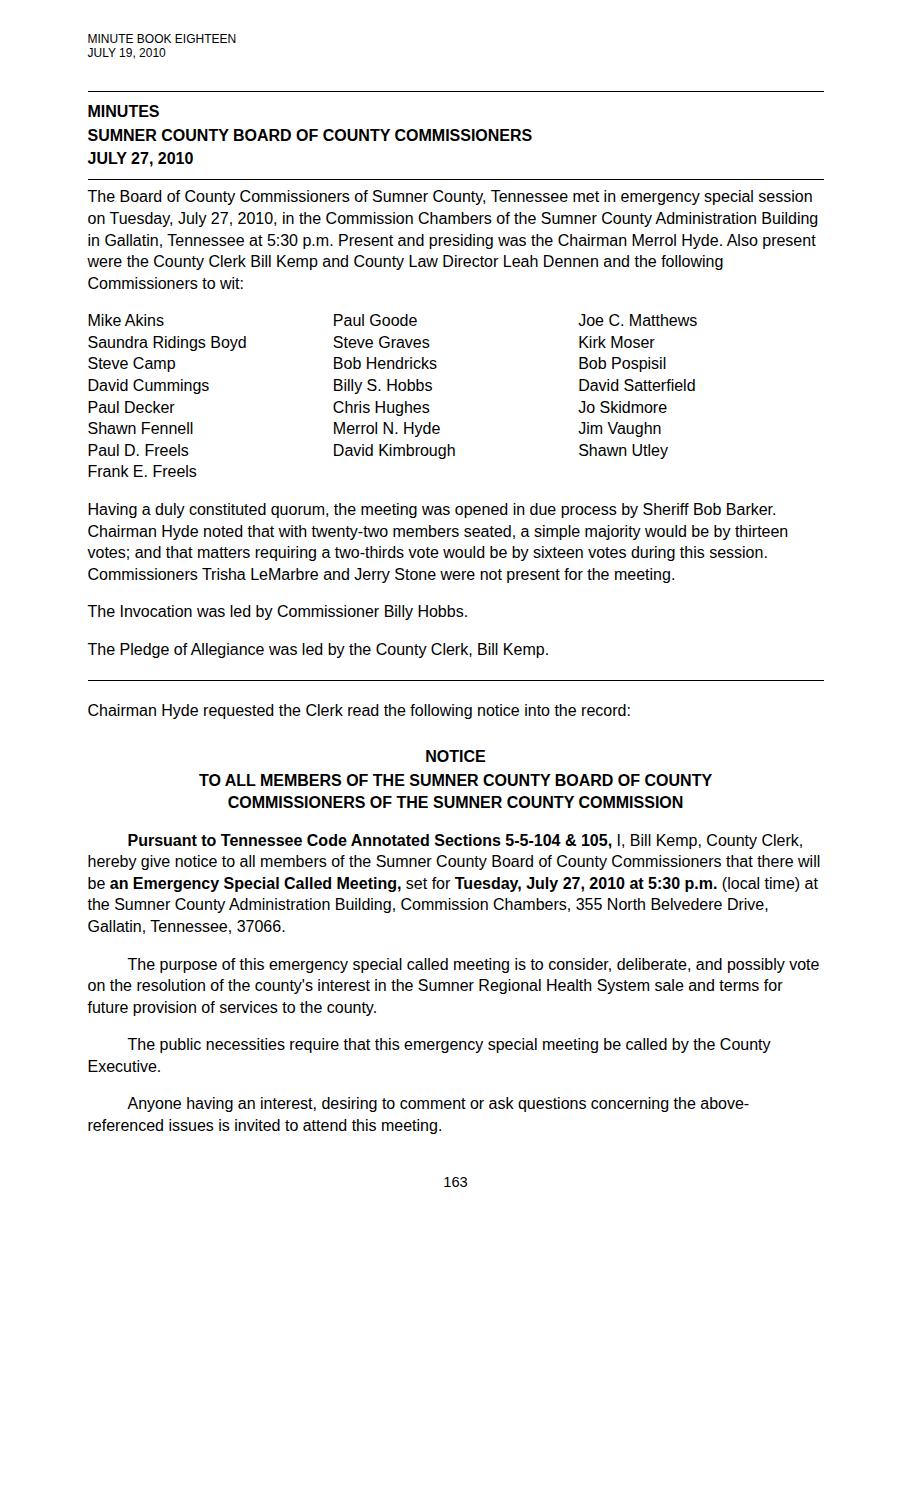MINUTE BOOK EIGHTEEN
JULY 19, 2010
MINUTES
SUMNER COUNTY BOARD OF COUNTY COMMISSIONERS
JULY 27, 2010
The Board of County Commissioners of Sumner County, Tennessee met in emergency special session on Tuesday, July 27, 2010, in the Commission Chambers of the Sumner County Administration Building in Gallatin, Tennessee at 5:30 p.m. Present and presiding was the Chairman Merrol Hyde. Also present were the County Clerk Bill Kemp and County Law Director Leah Dennen and the following Commissioners to wit:
| Mike Akins | Paul Goode | Joe C. Matthews |
| Saundra Ridings Boyd | Steve Graves | Kirk Moser |
| Steve Camp | Bob Hendricks | Bob Pospisil |
| David Cummings | Billy S. Hobbs | David Satterfield |
| Paul Decker | Chris Hughes | Jo Skidmore |
| Shawn Fennell | Merrol N. Hyde | Jim Vaughn |
| Paul D. Freels | David Kimbrough | Shawn Utley |
| Frank E. Freels | | |
Having a duly constituted quorum, the meeting was opened in due process by Sheriff Bob Barker. Chairman Hyde noted that with twenty-two members seated, a simple majority would be by thirteen votes; and that matters requiring a two-thirds vote would be by sixteen votes during this session. Commissioners Trisha LeMarbre and Jerry Stone were not present for the meeting.
The Invocation was led by Commissioner Billy Hobbs.
The Pledge of Allegiance was led by the County Clerk, Bill Kemp.
Chairman Hyde requested the Clerk read the following notice into the record:
NOTICE
TO ALL MEMBERS OF THE SUMNER COUNTY BOARD OF COUNTY
COMMISSIONERS OF THE SUMNER COUNTY COMMISSION
Pursuant to Tennessee Code Annotated Sections 5-5-104 & 105, I, Bill Kemp, County Clerk, hereby give notice to all members of the Sumner County Board of County Commissioners that there will be an Emergency Special Called Meeting, set for Tuesday, July 27, 2010 at 5:30 p.m. (local time) at the Sumner County Administration Building, Commission Chambers, 355 North Belvedere Drive, Gallatin, Tennessee, 37066.
The purpose of this emergency special called meeting is to consider, deliberate, and possibly vote on the resolution of the county's interest in the Sumner Regional Health System sale and terms for future provision of services to the county.
The public necessities require that this emergency special meeting be called by the County Executive.
Anyone having an interest, desiring to comment or ask questions concerning the above-referenced issues is invited to attend this meeting.
163